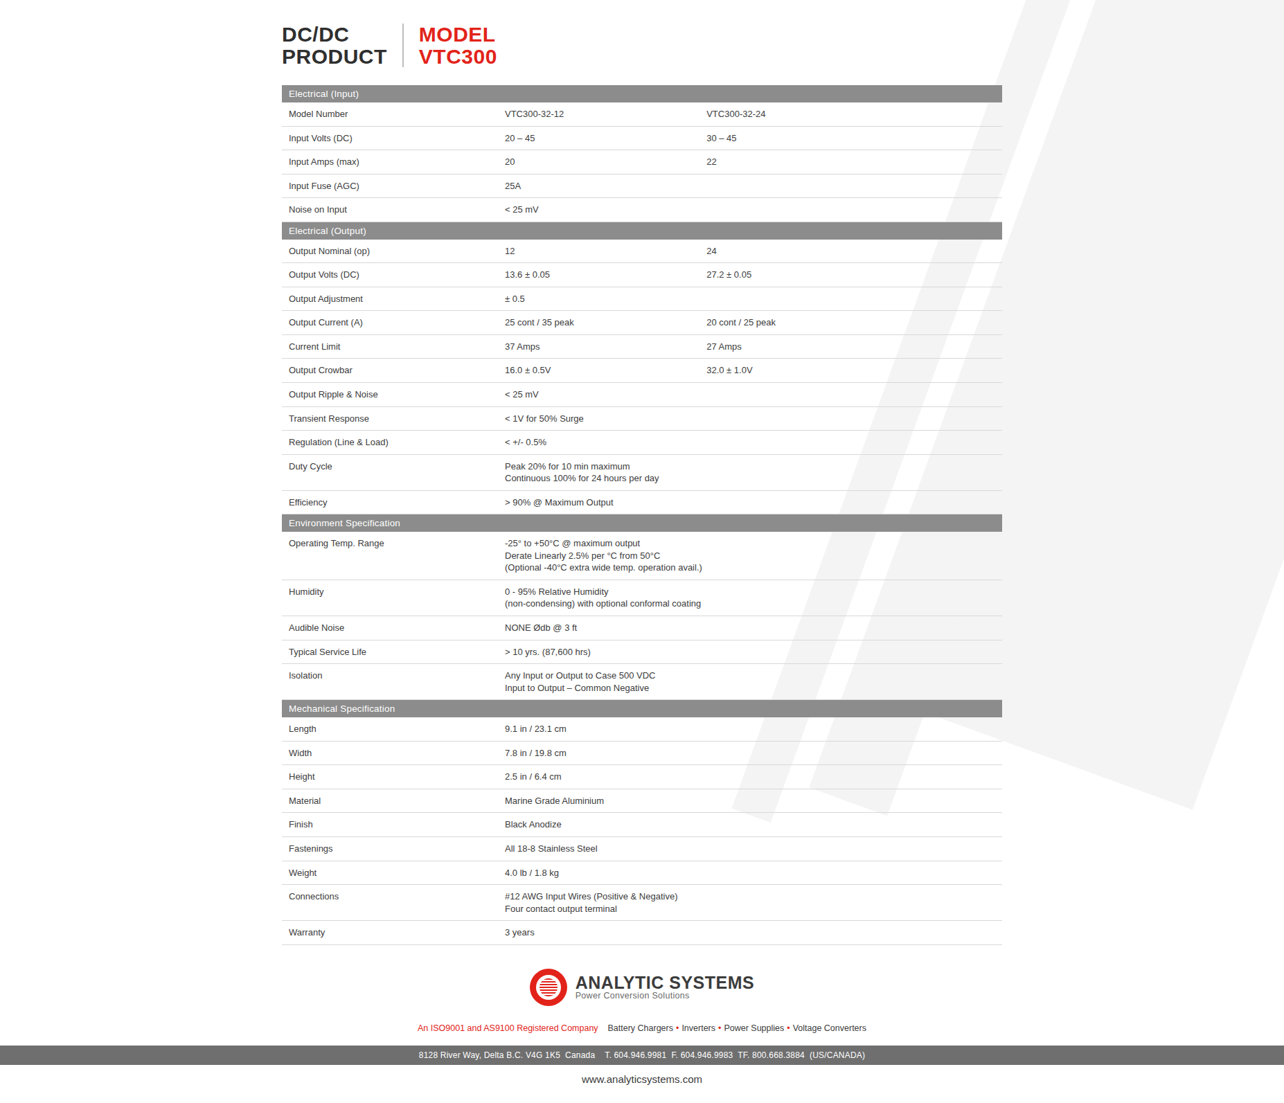DC/DC
PRODUCT
MODEL
VTC300
VTC300 Specifications
| Electrical (Input) |
| --- |
| Model Number | VTC300-32-12 | VTC300-32-24 |
| Input Volts (DC) | 20 – 45 | 30 – 45 |
| Input Amps (max) | 20 | 22 |
| Input Fuse (AGC) | 25A |
| Noise on Input | < 25 mV |
| Electrical (Output) |
| Output Nominal (op) | 12 | 24 |
| Output Volts (DC) | 13.6 ± 0.05 | 27.2 ± 0.05 |
| Output Adjustment | ± 0.5 |
| Output Current (A) | 25 cont / 35 peak | 20 cont / 25 peak |
| Current Limit | 37 Amps | 27 Amps |
| Output Crowbar | 16.0 ± 0.5V | 32.0 ± 1.0V |
| Output Ripple & Noise | < 25 mV |
| Transient Response | < 1V for 50% Surge |
| Regulation (Line & Load) | < +/- 0.5% |
| Duty Cycle | Peak 20% for 10 min maximum Continuous 100% for 24 hours per day |
| Efficiency | > 90% @ Maximum Output |
| Environment Specification |
| Operating Temp. Range | -25° to +50°C @ maximum output Derate Linearly 2.5% per °C from 50°C (Optional -40°C extra wide temp. operation avail.) |
| Humidity | 0 - 95% Relative Humidity (non-condensing) with optional conformal coating |
| Audible Noise | NONE Ødb @ 3 ft |
| Typical Service Life | > 10 yrs. (87,600 hrs) |
| Isolation | Any Input or Output to Case 500 VDC Input to Output – Common Negative |
| Mechanical Specification |
| Length | 9.1 in / 23.1 cm |
| Width | 7.8 in / 19.8 cm |
| Height | 2.5 in / 6.4 cm |
| Material | Marine Grade Aluminium |
| Finish | Black Anodize |
| Fastenings | All 18-8 Stainless Steel |
| Weight | 4.0 lb / 1.8 kg |
| Connections | #12 AWG Input Wires (Positive & Negative) Four contact output terminal |
| Warranty | 3 years |
ANALYTIC SYSTEMS
Power Conversion Solutions
An ISO9001 and AS9100 Registered Company Battery Chargers•Inverters•Power Supplies•Voltage Converters
8128 River Way, Delta B.C. V4G 1K5 Canada T. 604.946.9981 F. 604.946.9983 TF. 800.668.3884 (US/CANADA)
www.analyticsystems.com